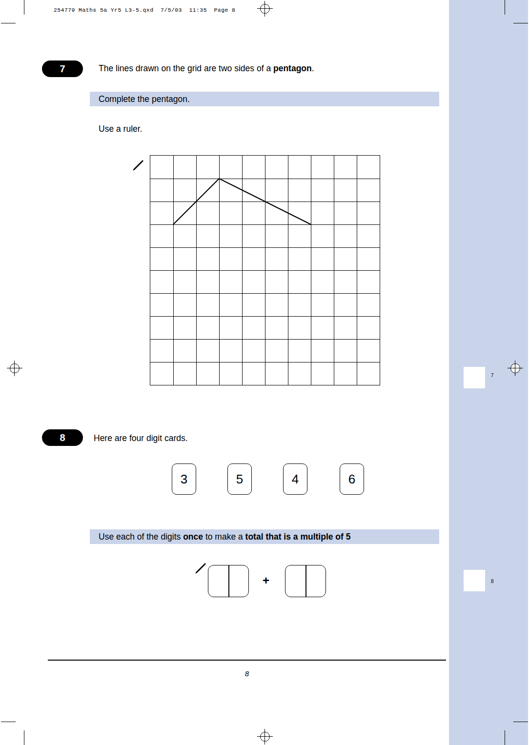254779 Maths 5a Yr5 L3-5.qxd 7/5/03 11:35 Page 8
7
The lines drawn on the grid are two sides of a pentagon.
Complete the pentagon.
Use a ruler.
7
8
Here are four digit cards.
3
5
4
6
Use each of the digits once to make a total that is a multiple of 5
+
8
8